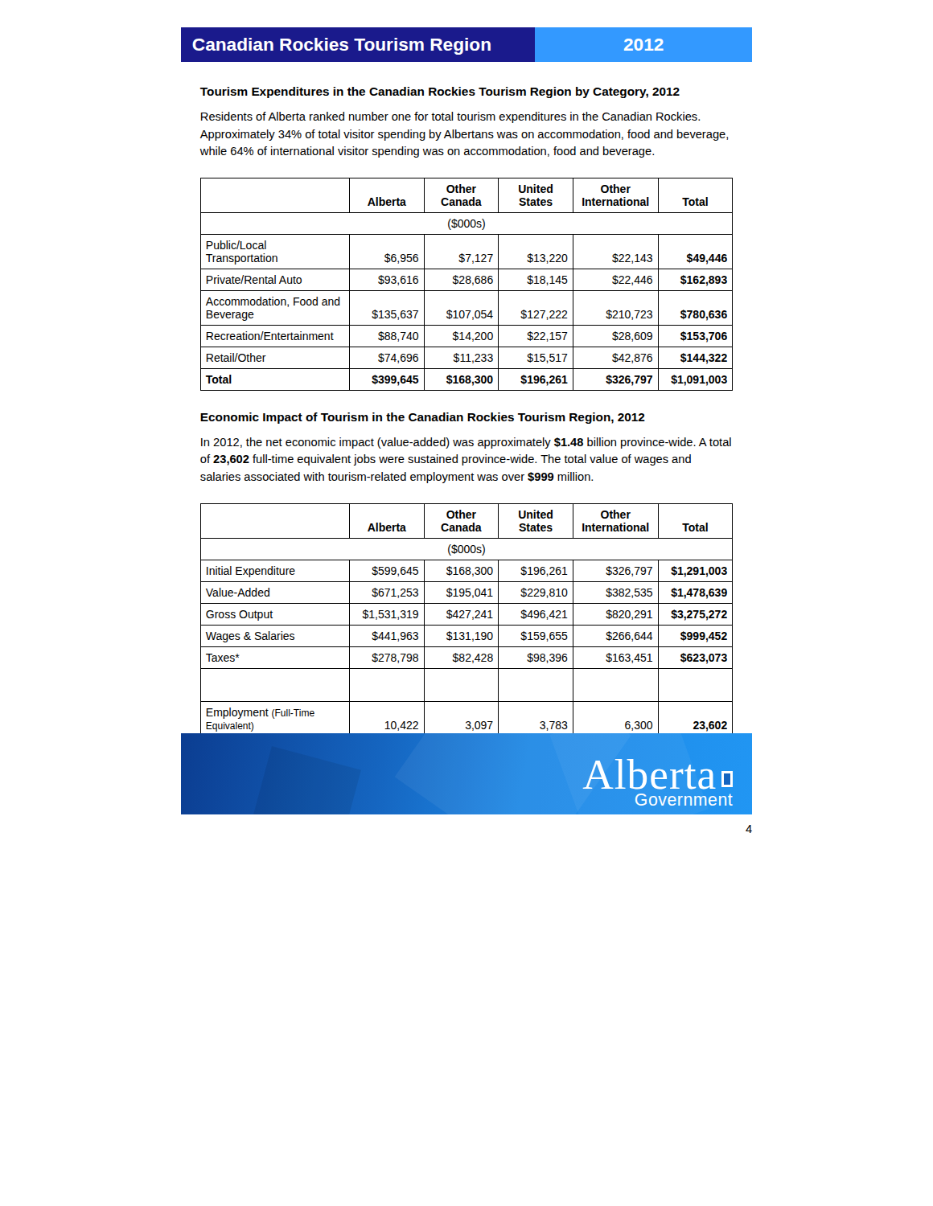Canadian Rockies Tourism Region
2012
Tourism Expenditures in the Canadian Rockies Tourism Region by Category, 2012
Residents of Alberta ranked number one for total tourism expenditures in the Canadian Rockies. Approximately 34% of total visitor spending by Albertans was on accommodation, food and beverage, while 64% of international visitor spending was on accommodation, food and beverage.
| | Alberta | Other Canada | United States | Other International | Total |
| --- | --- | --- | --- | --- | --- |
| ($000s) |
| Public/Local Transportation | $6,956 | $7,127 | $13,220 | $22,143 | $49,446 |
| Private/Rental Auto | $93,616 | $28,686 | $18,145 | $22,446 | $162,893 |
| Accommodation, Food and Beverage | $135,637 | $107,054 | $127,222 | $210,723 | $780,636 |
| Recreation/Entertainment | $88,740 | $14,200 | $22,157 | $28,609 | $153,706 |
| Retail/Other | $74,696 | $11,233 | $15,517 | $42,876 | $144,322 |
| Total | $399,645 | $168,300 | $196,261 | $326,797 | $1,091,003 |
Economic Impact of Tourism in the Canadian Rockies Tourism Region, 2012
In 2012, the net economic impact (value-added) was approximately $1.48 billion province-wide. A total of 23,602 full-time equivalent jobs were sustained province-wide. The total value of wages and salaries associated with tourism-related employment was over $999 million.
| | Alberta | Other Canada | United States | Other International | Total |
| --- | --- | --- | --- | --- | --- |
| ($000s) |
| Initial Expenditure | $599,645 | $168,300 | $196,261 | $326,797 | $1,291,003 |
| Value-Added | $671,253 | $195,041 | $229,810 | $382,535 | $1,478,639 |
| Gross Output | $1,531,319 | $427,241 | $496,421 | $820,291 | $3,275,272 |
| Wages & Salaries | $441,963 | $131,190 | $159,655 | $266,644 | $999,452 |
| Taxes* | $278,798 | $82,428 | $98,396 | $163,451 | $623,073 |
| Employment (Full-Time Equivalent) | 10,422 | 3,097 | 3,783 | 6,300 | 23,602 |
*Taxes accrue to all 3 levels of government (federal, provincial and local).
Alberta
Government
4